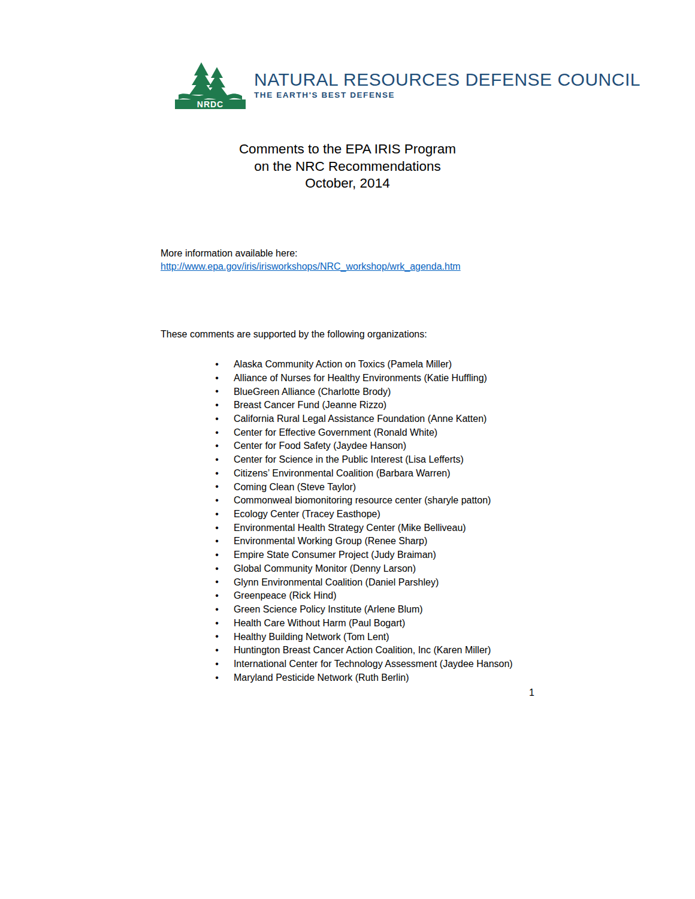NRDC
NATURAL RESOURCES DEFENSE COUNCIL
THE EARTH'S BEST DEFENSE
Comments to the EPA IRIS Program
on the NRC Recommendations
October, 2014
More information available here:
http://www.epa.gov/iris/irisworkshops/NRC_workshop/wrk_agenda.htm
These comments are supported by the following organizations:
Alaska Community Action on Toxics (Pamela Miller)
Alliance of Nurses for Healthy Environments (Katie Huffling)
BlueGreen Alliance (Charlotte Brody)
Breast Cancer Fund (Jeanne Rizzo)
California Rural Legal Assistance Foundation (Anne Katten)
Center for Effective Government (Ronald White)
Center for Food Safety (Jaydee Hanson)
Center for Science in the Public Interest (Lisa Lefferts)
Citizens’ Environmental Coalition (Barbara Warren)
Coming Clean (Steve Taylor)
Commonweal biomonitoring resource center (sharyle patton)
Ecology Center (Tracey Easthope)
Environmental Health Strategy Center (Mike Belliveau)
Environmental Working Group (Renee Sharp)
Empire State Consumer Project (Judy Braiman)
Global Community Monitor (Denny Larson)
Glynn Environmental Coalition (Daniel Parshley)
Greenpeace (Rick Hind)
Green Science Policy Institute (Arlene Blum)
Health Care Without Harm (Paul Bogart)
Healthy Building Network (Tom Lent)
Huntington Breast Cancer Action Coalition, Inc (Karen Miller)
International Center for Technology Assessment (Jaydee Hanson)
Maryland Pesticide Network (Ruth Berlin)
1